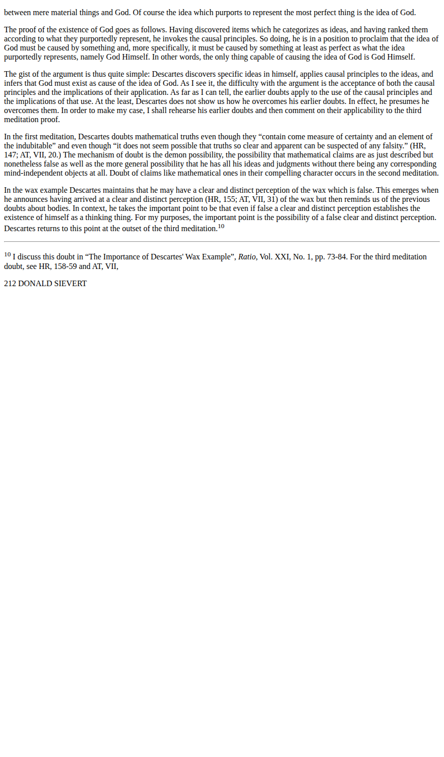between mere material things and God. Of course the idea which purports to represent the most perfect thing is the idea of God.
The proof of the existence of God goes as follows. Having discovered items which he categorizes as ideas, and having ranked them according to what they purportedly represent, he invokes the causal principles. So doing, he is in a position to proclaim that the idea of God must be caused by something and, more specifically, it must be caused by something at least as perfect as what the idea purportedly represents, namely God Himself. In other words, the only thing capable of causing the idea of God is God Himself.
The gist of the argument is thus quite simple: Descartes discovers specific ideas in himself, applies causal principles to the ideas, and infers that God must exist as cause of the idea of God. As I see it, the difficulty with the argument is the acceptance of both the causal principles and the implications of their application. As far as I can tell, the earlier doubts apply to the use of the causal principles and the implications of that use. At the least, Descartes does not show us how he overcomes his earlier doubts. In effect, he presumes he overcomes them. In order to make my case, I shall rehearse his earlier doubts and then comment on their applicability to the third meditation proof.
In the first meditation, Descartes doubts mathematical truths even though they “contain come measure of certainty and an element of the indubitable” and even though “it does not seem possible that truths so clear and apparent can be suspected of any falsity.” (HR, 147; AT, VII, 20.) The mechanism of doubt is the demon possibility, the possibility that mathematical claims are as just described but nonetheless false as well as the more general possibility that he has all his ideas and judgments without there being any corresponding mind-independent objects at all. Doubt of claims like mathematical ones in their compelling character occurs in the second meditation.
In the wax example Descartes maintains that he may have a clear and distinct perception of the wax which is false. This emerges when he announces having arrived at a clear and distinct perception (HR, 155; AT, VII, 31) of the wax but then reminds us of the previous doubts about bodies. In context, he takes the important point to be that even if false a clear and distinct perception establishes the existence of himself as a thinking thing. For my purposes, the important point is the possibility of a false clear and distinct perception. Descartes returns to this point at the outset of the third meditation.10
10 I discuss this doubt in “The Importance of Descartes' Wax Example”, Ratio, Vol. XXI, No. 1, pp. 73-84. For the third meditation doubt, see HR, 158-59 and AT, VII,
212 DONALD SIEVERT